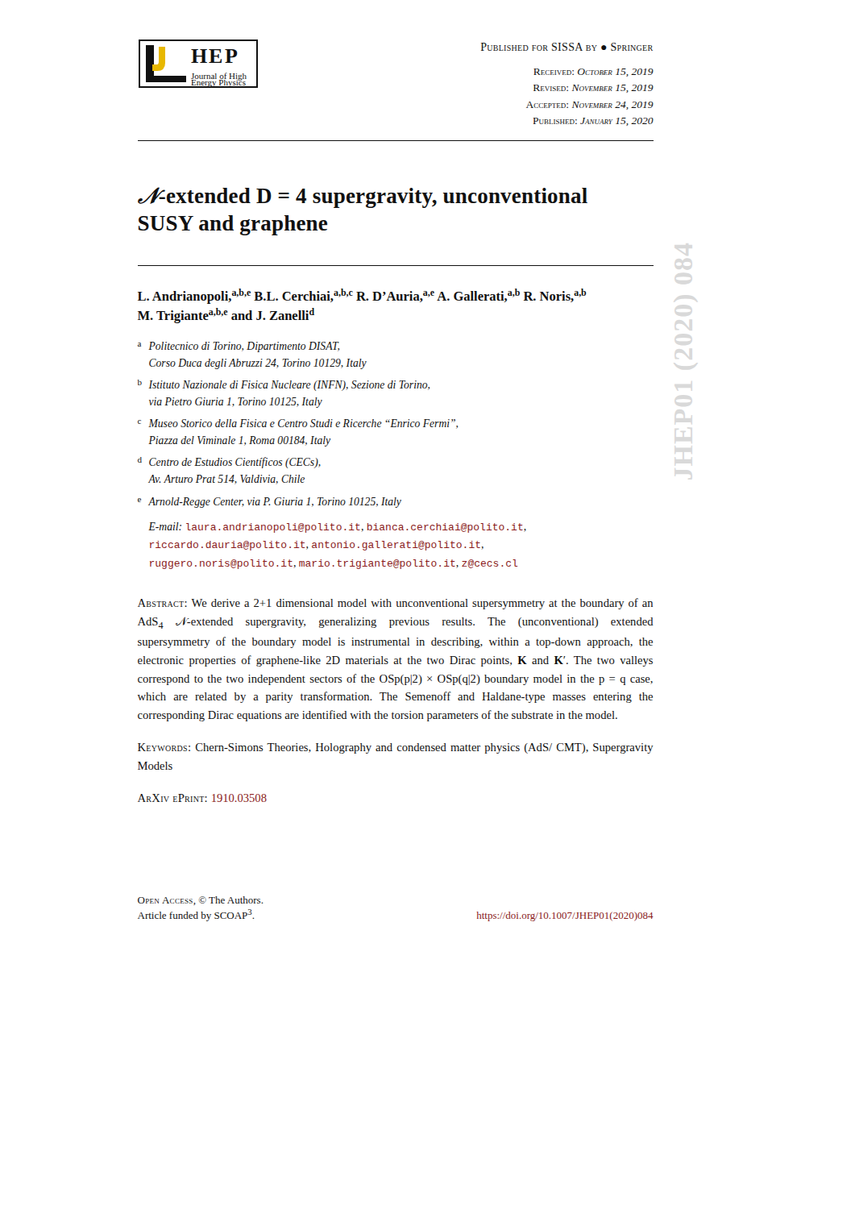JHEP01 (2020) 084
H E P Journal of High Energy Physics
Published for SISSA by ● Springer
Received: October 15, 2019
Revised: November 15, 2019
Accepted: November 24, 2019
Published: January 15, 2020
𝒩-extended D = 4 supergravity, unconventional
SUSY and graphene
L. Andrianopoli,a,b,e B.L. Cerchiai,a,b,c R. D’Auria,a,e A. Gallerati,a,b R. Noris,a,b
M. Trigiantea,b,e and J. Zanellid
a Politecnico di Torino, Dipartimento DISAT,
Corso Duca degli Abruzzi 24, Torino 10129, Italy
b Istituto Nazionale di Fisica Nucleare (INFN), Sezione di Torino,
via Pietro Giuria 1, Torino 10125, Italy
c Museo Storico della Fisica e Centro Studi e Ricerche “Enrico Fermi”,
Piazza del Viminale 1, Roma 00184, Italy
d Centro de Estudios Científicos (CECs),
Av. Arturo Prat 514, Valdivia, Chile
e Arnold-Regge Center, via P. Giuria 1, Torino 10125, Italy
E-mail: laura.andrianopoli@polito.it, bianca.cerchiai@polito.it,
riccardo.dauria@polito.it, antonio.gallerati@polito.it,
ruggero.noris@polito.it, mario.trigiante@polito.it, z@cecs.cl
Abstract: We derive a 2+1 dimensional model with unconventional supersymmetry at the boundary of an AdS4 𝒩-extended supergravity, generalizing previous results. The (unconventional) extended supersymmetry of the boundary model is instrumental in describing, within a top-down approach, the electronic properties of graphene-like 2D materials at the two Dirac points, K and K′. The two valleys correspond to the two independent sectors of the OSp(p|2) × OSp(q|2) boundary model in the p = q case, which are related by a parity transformation. The Semenoff and Haldane-type masses entering the corresponding Dirac equations are identified with the torsion parameters of the substrate in the model.
Keywords: Chern-Simons Theories, Holography and condensed matter physics (AdS/ CMT), Supergravity Models
ArXiv ePrint: 1910.03508
Open Access, © The Authors.
Article funded by SCOAP3.
https://doi.org/10.1007/JHEP01(2020)084